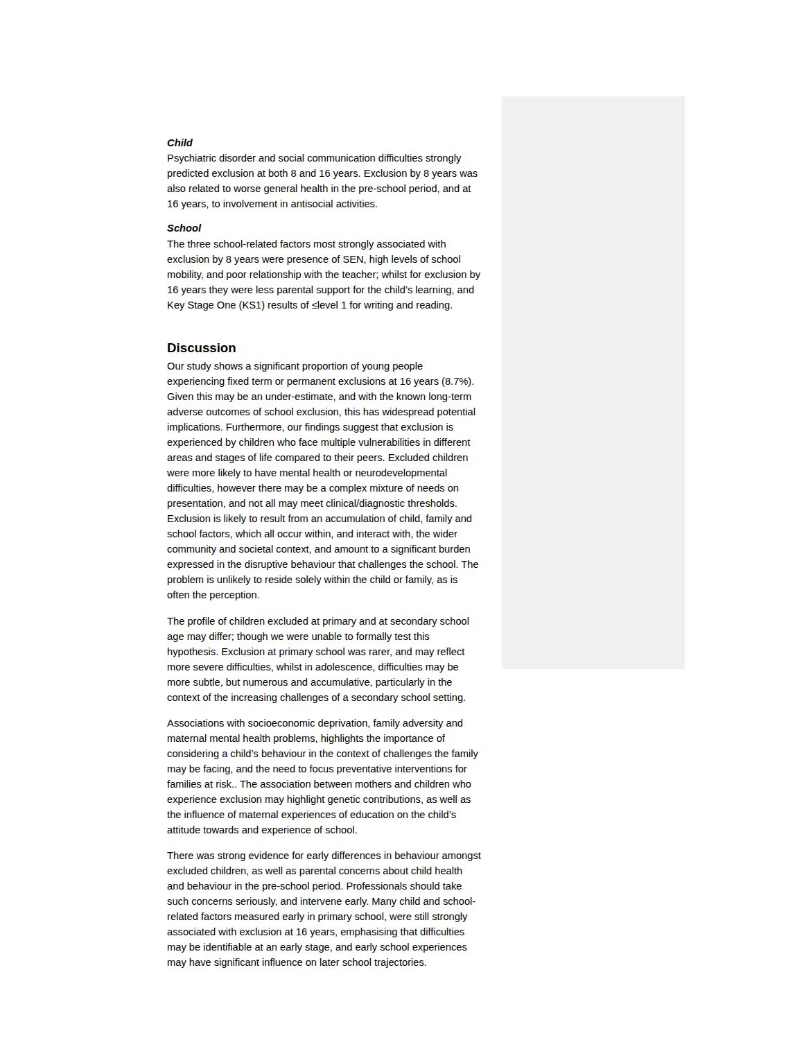Child
Psychiatric disorder and social communication difficulties strongly predicted exclusion at both 8 and 16 years. Exclusion by 8 years was also related to worse general health in the pre-school period, and at 16 years, to involvement in antisocial activities.
School
The three school-related factors most strongly associated with exclusion by 8 years were presence of SEN, high levels of school mobility, and poor relationship with the teacher; whilst for exclusion by 16 years they were less parental support for the child’s learning, and Key Stage One (KS1) results of ≤level 1 for writing and reading.
Discussion
Our study shows a significant proportion of young people experiencing fixed term or permanent exclusions at 16 years (8.7%). Given this may be an under-estimate, and with the known long-term adverse outcomes of school exclusion, this has widespread potential implications. Furthermore, our findings suggest that exclusion is experienced by children who face multiple vulnerabilities in different areas and stages of life compared to their peers. Excluded children were more likely to have mental health or neurodevelopmental difficulties, however there may be a complex mixture of needs on presentation, and not all may meet clinical/diagnostic thresholds. Exclusion is likely to result from an accumulation of child, family and school factors, which all occur within, and interact with, the wider community and societal context, and amount to a significant burden expressed in the disruptive behaviour that challenges the school. The problem is unlikely to reside solely within the child or family, as is often the perception.
The profile of children excluded at primary and at secondary school age may differ; though we were unable to formally test this hypothesis. Exclusion at primary school was rarer, and may reflect more severe difficulties, whilst in adolescence, difficulties may be more subtle, but numerous and accumulative, particularly in the context of the increasing challenges of a secondary school setting.
Associations with socioeconomic deprivation, family adversity and maternal mental health problems, highlights the importance of considering a child’s behaviour in the context of challenges the family may be facing, and the need to focus preventative interventions for families at risk.. The association between mothers and children who experience exclusion may highlight genetic contributions, as well as the influence of maternal experiences of education on the child’s attitude towards and experience of school.
There was strong evidence for early differences in behaviour amongst excluded children, as well as parental concerns about child health and behaviour in the pre-school period. Professionals should take such concerns seriously, and intervene early. Many child and school-related factors measured early in primary school, were still strongly associated with exclusion at 16 years, emphasising that difficulties may be identifiable at an early stage, and early school experiences may have significant influence on later school trajectories.